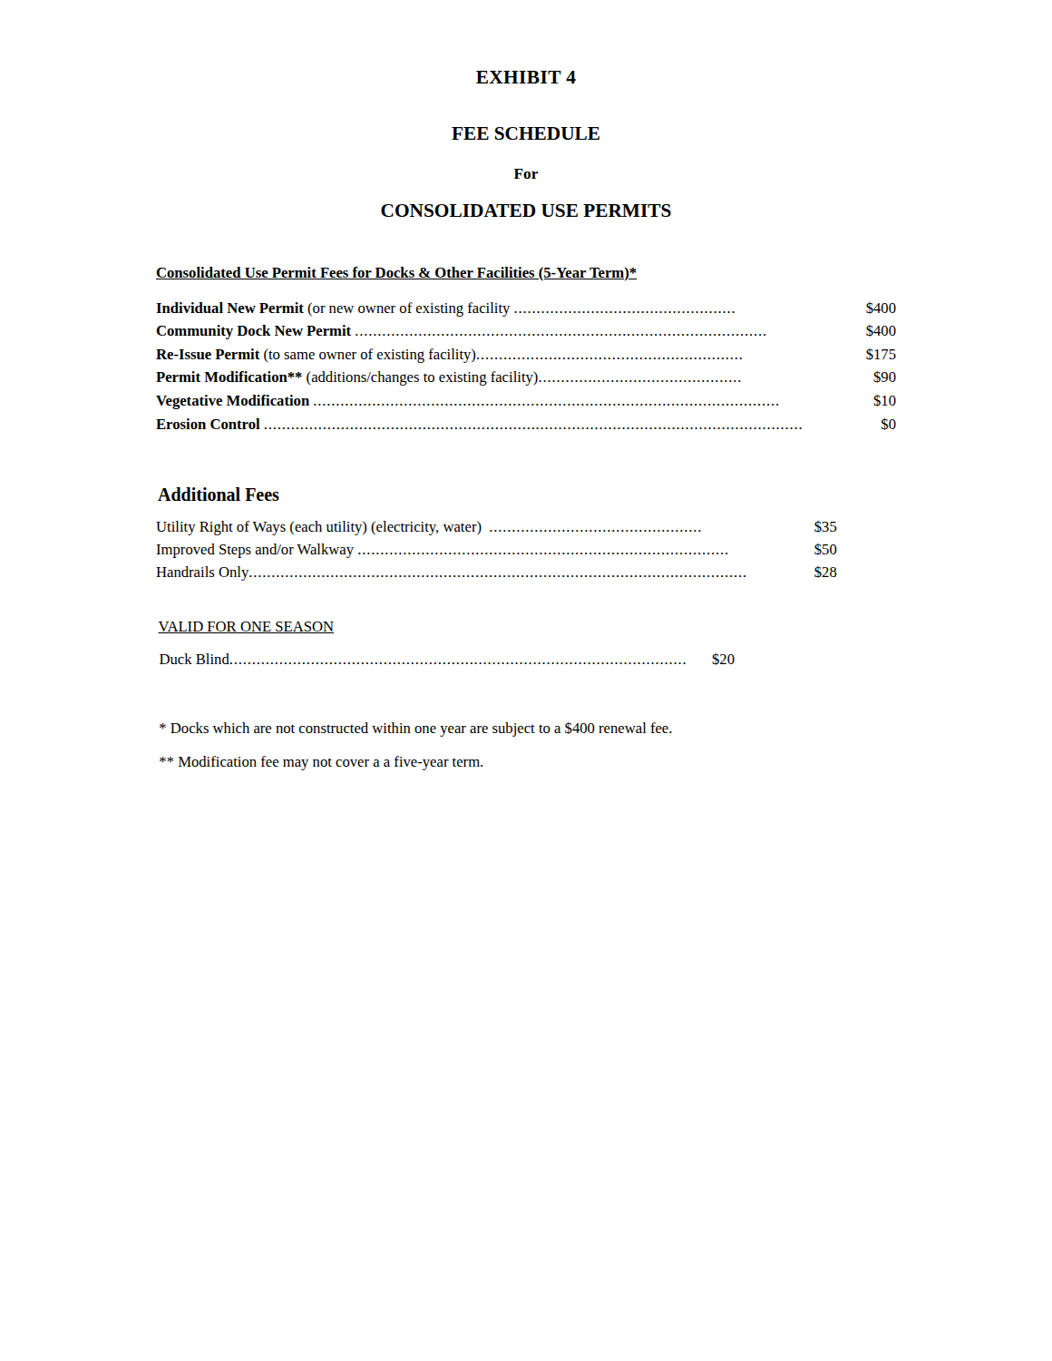EXHIBIT 4
FEE SCHEDULE
For
CONSOLIDATED USE PERMITS
Consolidated Use Permit Fees for Docks & Other Facilities (5-Year Term)*
| Individual New Permit (or new owner of existing facility ................................................. | $400 |
| Community Dock New Permit ........................................................................................... | $400 |
| Re-Issue Permit (to same owner of existing facility) ........................................................... | $175 |
| Permit Modification** (additions/changes to existing facility) ............................................. | $90 |
| Vegetative Modification ....................................................................................................... | $10 |
| Erosion Control ....................................................................................................................... | $0 |
Additional Fees
| Utility Right of Ways (each utility) (electricity, water) ............................................... | $35 |
| Improved Steps and/or Walkway .................................................................................. | $50 |
| Handrails Only .............................................................................................................. | $28 |
VALID FOR ONE SEASON
| Duck Blind ..................................................................................................... | $20 |
* Docks which are not constructed within one year are subject to a $400 renewal fee.
** Modification fee may not cover a a five-year term.